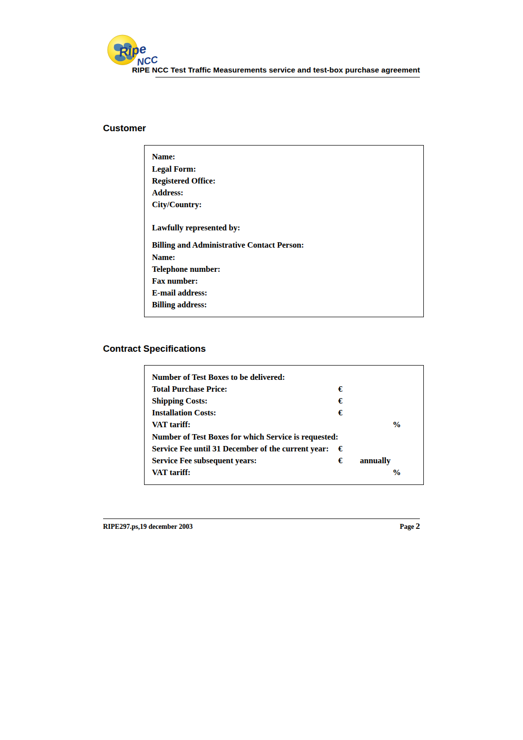Ripe NCC
RIPE NCC Test Traffic Measurements service and test-box purchase agreement
Customer
Name:
Legal Form:
Registered Office:
Address:
City/Country:
Lawfully represented by:
Billing and Administrative Contact Person:
Name:
Telephone number:
Fax number:
E-mail address:
Billing address:
Contract Specifications
| Number of Test Boxes to be delivered: | | | |
| Total Purchase Price: | € | | |
| Shipping Costs: | € | | |
| Installation Costs: | € | | |
| VAT tariff: | | | % |
| Number of Test Boxes for which Service is requested: | | | |
| Service Fee until 31 December of the current year: | € | | |
| Service Fee subsequent years: | € | annually | |
| VAT tariff: | | | % |
RIPE297.ps,19 december 2003
Page 2